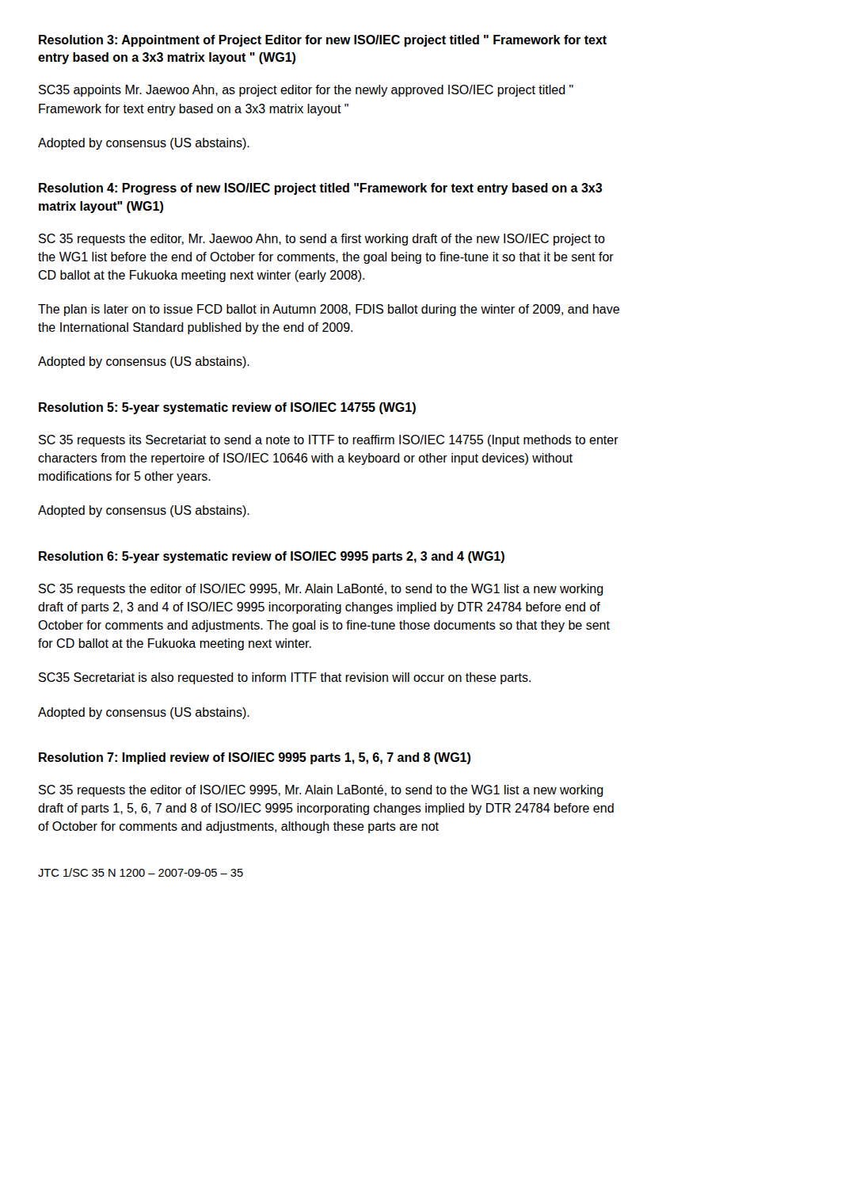Resolution 3: Appointment of Project Editor for new ISO/IEC project titled " Framework for text entry based on a 3x3 matrix layout " (WG1)
SC35 appoints Mr. Jaewoo Ahn, as project editor for the newly approved ISO/IEC project titled " Framework for text entry based on a 3x3 matrix layout "
Adopted by consensus (US abstains).
Resolution 4: Progress of new ISO/IEC project titled "Framework for text entry based on a 3x3 matrix layout" (WG1)
SC 35 requests the editor, Mr. Jaewoo Ahn, to send a first working draft of the new ISO/IEC project to the WG1 list before the end of October for comments, the goal being to fine-tune it so that it be sent for CD ballot at the Fukuoka meeting next winter (early 2008).
The plan is later on to issue FCD ballot in Autumn 2008, FDIS ballot during the winter of 2009, and have the International Standard published by the end of 2009.
Adopted by consensus (US abstains).
Resolution 5: 5-year systematic review of ISO/IEC 14755 (WG1)
SC 35 requests its Secretariat to send a note to ITTF to reaffirm ISO/IEC 14755 (Input methods to enter characters from the repertoire of ISO/IEC 10646 with a keyboard or other input devices) without modifications for 5 other years.
Adopted by consensus (US abstains).
Resolution 6: 5-year systematic review of ISO/IEC 9995 parts 2, 3 and 4 (WG1)
SC 35 requests the editor of ISO/IEC 9995, Mr. Alain LaBonté, to send to the WG1 list a new working draft of parts 2, 3 and 4 of ISO/IEC 9995 incorporating changes implied by DTR 24784 before end of October for comments and adjustments. The goal is to fine-tune those documents so that they be sent for CD ballot at the Fukuoka meeting next winter.
SC35 Secretariat is also requested to inform ITTF that revision will occur on these parts.
Adopted by consensus (US abstains).
Resolution 7: Implied review of ISO/IEC 9995 parts 1, 5, 6, 7 and 8 (WG1)
SC 35 requests the editor of ISO/IEC 9995, Mr. Alain LaBonté, to send to the WG1 list a new working draft of parts 1, 5, 6, 7 and 8 of ISO/IEC 9995 incorporating changes implied by DTR 24784 before end of October for comments and adjustments, although these parts are not
JTC 1/SC 35 N 1200 – 2007-09-05 – 35